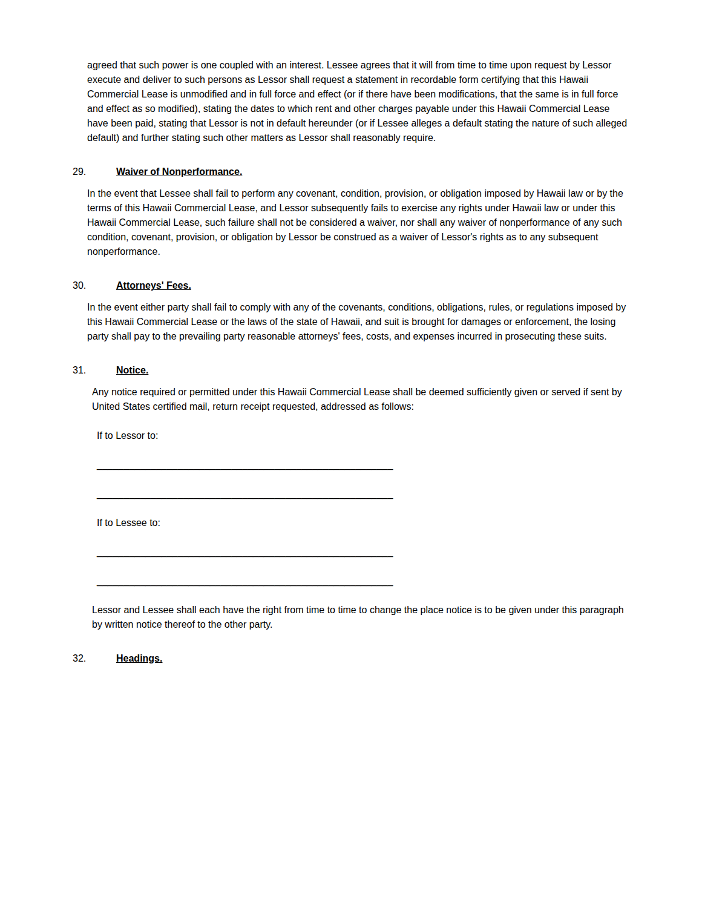agreed that such power is one coupled with an interest. Lessee agrees that it will from time to time upon request by Lessor execute and deliver to such persons as Lessor shall request a statement in recordable form certifying that this Hawaii Commercial Lease is unmodified and in full force and effect (or if there have been modifications, that the same is in full force and effect as so modified), stating the dates to which rent and other charges payable under this Hawaii Commercial Lease have been paid, stating that Lessor is not in default hereunder (or if Lessee alleges a default stating the nature of such alleged default) and further stating such other matters as Lessor shall reasonably require.
29. Waiver of Nonperformance.
In the event that Lessee shall fail to perform any covenant, condition, provision, or obligation imposed by Hawaii law or by the terms of this Hawaii Commercial Lease, and Lessor subsequently fails to exercise any rights under Hawaii law or under this Hawaii Commercial Lease, such failure shall not be considered a waiver, nor shall any waiver of nonperformance of any such condition, covenant, provision, or obligation by Lessor be construed as a waiver of Lessor's rights as to any subsequent nonperformance.
30. Attorneys' Fees.
In the event either party shall fail to comply with any of the covenants, conditions, obligations, rules, or regulations imposed by this Hawaii Commercial Lease or the laws of the state of Hawaii, and suit is brought for damages or enforcement, the losing party shall pay to the prevailing party reasonable attorneys' fees, costs, and expenses incurred in prosecuting these suits.
31. Notice.
Any notice required or permitted under this Hawaii Commercial Lease shall be deemed sufficiently given or served if sent by United States certified mail, return receipt requested, addressed as follows:
If to Lessor to:
_______________________________________________________
_______________________________________________________
If to Lessee to:
_______________________________________________________
_______________________________________________________
Lessor and Lessee shall each have the right from time to time to change the place notice is to be given under this paragraph by written notice thereof to the other party.
32. Headings.